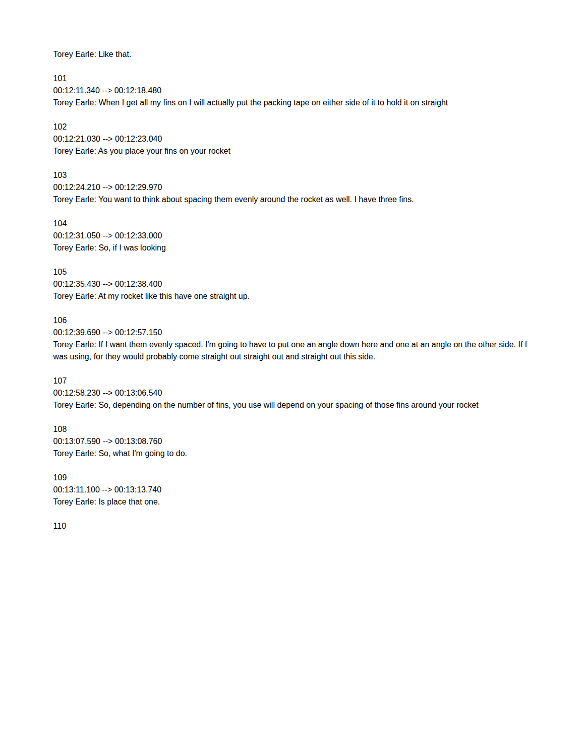Torey Earle: Like that.
101
00:12:11.340 --> 00:12:18.480
Torey Earle: When I get all my fins on I will actually put the packing tape on either side of it to hold it on straight
102
00:12:21.030 --> 00:12:23.040
Torey Earle: As you place your fins on your rocket
103
00:12:24.210 --> 00:12:29.970
Torey Earle: You want to think about spacing them evenly around the rocket as well. I have three fins.
104
00:12:31.050 --> 00:12:33.000
Torey Earle: So, if I was looking
105
00:12:35.430 --> 00:12:38.400
Torey Earle: At my rocket like this have one straight up.
106
00:12:39.690 --> 00:12:57.150
Torey Earle: If I want them evenly spaced. I'm going to have to put one an angle down here and one at an angle on the other side. If I was using, for they would probably come straight out straight out and straight out this side.
107
00:12:58.230 --> 00:13:06.540
Torey Earle: So, depending on the number of fins, you use will depend on your spacing of those fins around your rocket
108
00:13:07.590 --> 00:13:08.760
Torey Earle: So, what I'm going to do.
109
00:13:11.100 --> 00:13:13.740
Torey Earle: Is place that one.
110